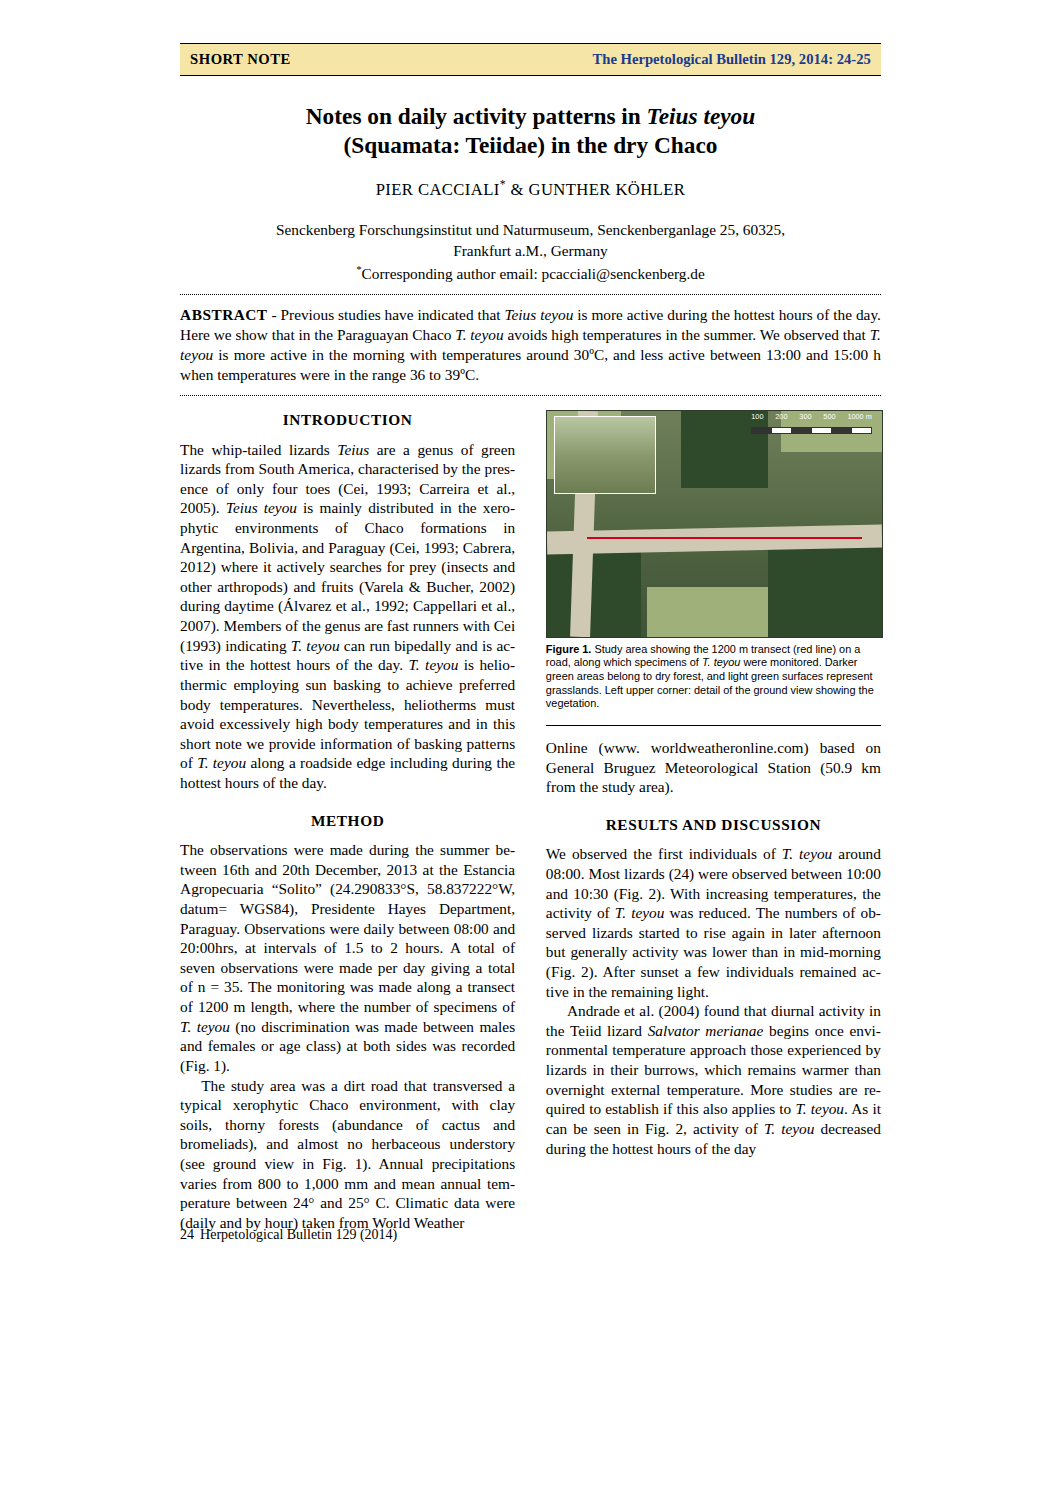SHORT NOTE
The Herpetological Bulletin 129, 2014: 24-25
Notes on daily activity patterns in Teius teyou
(Squamata: Teiidae) in the dry Chaco
PIER CACCIALI* & GUNTHER KÖHLER
Senckenberg Forschungsinstitut und Naturmuseum, Senckenberganlage 25, 60325,
Frankfurt a.M., Germany
*Corresponding author email: pcacciali@senckenberg.de
ABSTRACT - Previous studies have indicated that Teius teyou is more active during the hottest hours of the day. Here we show that in the Paraguayan Chaco T. teyou avoids high temperatures in the summer. We observed that T. teyou is more active in the morning with temperatures around 30ºC, and less active between 13:00 and 15:00 h when temperatures were in the range 36 to 39ºC.
INTRODUCTION
The whip-tailed lizards Teius are a genus of green lizards from South America, characterised by the presence of only four toes (Cei, 1993; Carreira et al., 2005). Teius teyou is mainly distributed in the xerophytic environments of Chaco formations in Argentina, Bolivia, and Paraguay (Cei, 1993; Cabrera, 2012) where it actively searches for prey (insects and other arthropods) and fruits (Varela & Bucher, 2002) during daytime (Álvarez et al., 1992; Cappellari et al., 2007). Members of the genus are fast runners with Cei (1993) indicating T. teyou can run bipedally and is active in the hottest hours of the day. T. teyou is heliothermic employing sun basking to achieve preferred body temperatures. Nevertheless, heliotherms must avoid excessively high body temperatures and in this short note we provide information of basking patterns of T. teyou along a roadside edge including during the hottest hours of the day.
METHOD
The observations were made during the summer between 16th and 20th December, 2013 at the Estancia Agropecuaria “Solito” (24.290833°S, 58.837222°W, datum= WGS84), Presidente Hayes Department, Paraguay. Observations were daily between 08:00 and 20:00hrs, at intervals of 1.5 to 2 hours. A total of seven observations were made per day giving a total of n = 35. The monitoring was made along a transect of 1200 m length, where the number of specimens of T. teyou (no discrimination was made between males and females or age class) at both sides was recorded (Fig. 1).
The study area was a dirt road that transversed a typical xerophytic Chaco environment, with clay soils, thorny forests (abundance of cactus and bromeliads), and almost no herbaceous understory (see ground view in Fig. 1). Annual precipitations varies from 800 to 1,000 mm and mean annual temperature between 24° and 25° C. Climatic data were (daily and by hour) taken from World Weather
1002003005001000 m
Figure 1. Study area showing the 1200 m transect (red line) on a road, along which specimens of T. teyou were monitored. Darker green areas belong to dry forest, and light green surfaces represent grasslands. Left upper corner: detail of the ground view showing the vegetation.
Online (www. worldweatheronline.com) based on General Bruguez Meteorological Station (50.9 km from the study area).
RESULTS AND DISCUSSION
We observed the first individuals of T. teyou around 08:00. Most lizards (24) were observed between 10:00 and 10:30 (Fig. 2). With increasing temperatures, the activity of T. teyou was reduced. The numbers of observed lizards started to rise again in later afternoon but generally activity was lower than in mid-morning (Fig. 2). After sunset a few individuals remained active in the remaining light.
Andrade et al. (2004) found that diurnal activity in the Teiid lizard Salvator merianae begins once environmental temperature approach those experienced by lizards in their burrows, which remains warmer than overnight external temperature. More studies are required to establish if this also applies to T. teyou. As it can be seen in Fig. 2, activity of T. teyou decreased during the hottest hours of the day
24 Herpetological Bulletin 129 (2014)